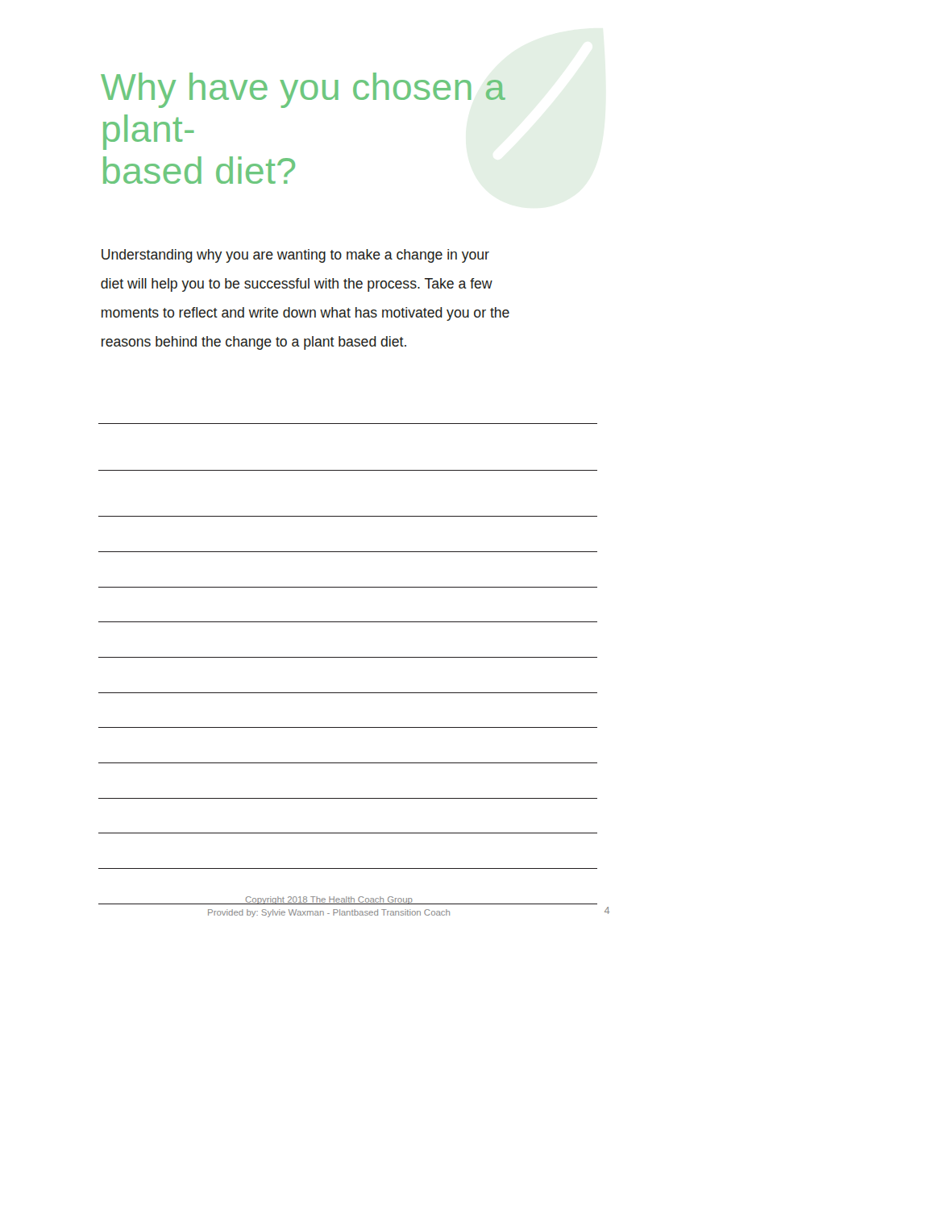Why have you chosen a plant-
based diet?
Understanding why you are wanting to make a change in your diet will help you to be successful with the process. Take a few moments to reflect and write down what has motivated you or the reasons behind the change to a plant based diet.
Copyright 2018 The Health Coach Group
Provided by: Sylvie Waxman - Plantbased Transition Coach 4